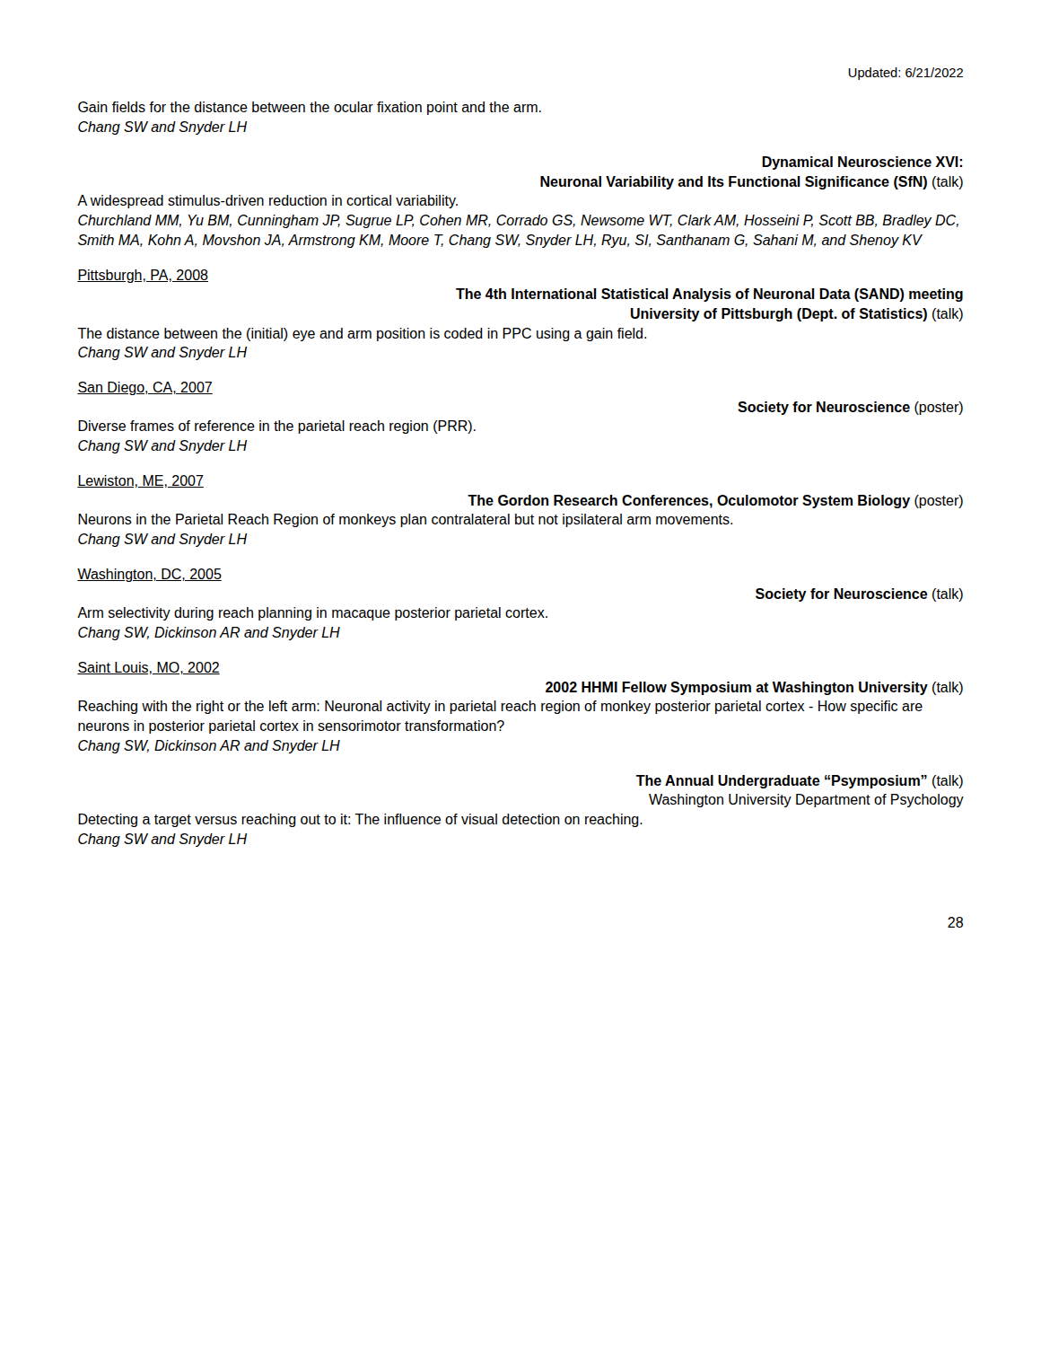Updated: 6/21/2022
Gain fields for the distance between the ocular fixation point and the arm.
Chang SW and Snyder LH
Dynamical Neuroscience XVI:
Neuronal Variability and Its Functional Significance (SfN) (talk)
A widespread stimulus-driven reduction in cortical variability.
Churchland MM, Yu BM, Cunningham JP, Sugrue LP, Cohen MR, Corrado GS, Newsome WT, Clark AM, Hosseini P, Scott BB, Bradley DC, Smith MA, Kohn A, Movshon JA, Armstrong KM, Moore T, Chang SW, Snyder LH, Ryu, SI, Santhanam G, Sahani M, and Shenoy KV
Pittsburgh, PA, 2008
The 4th International Statistical Analysis of Neuronal Data (SAND) meeting
University of Pittsburgh (Dept. of Statistics) (talk)
The distance between the (initial) eye and arm position is coded in PPC using a gain field.
Chang SW and Snyder LH
San Diego, CA, 2007
Society for Neuroscience (poster)
Diverse frames of reference in the parietal reach region (PRR).
Chang SW and Snyder LH
Lewiston, ME, 2007
The Gordon Research Conferences, Oculomotor System Biology (poster)
Neurons in the Parietal Reach Region of monkeys plan contralateral but not ipsilateral arm movements.
Chang SW and Snyder LH
Washington, DC, 2005
Society for Neuroscience (talk)
Arm selectivity during reach planning in macaque posterior parietal cortex.
Chang SW, Dickinson AR and Snyder LH
Saint Louis, MO, 2002
2002 HHMI Fellow Symposium at Washington University (talk)
Reaching with the right or the left arm: Neuronal activity in parietal reach region of monkey posterior parietal cortex - How specific are neurons in posterior parietal cortex in sensorimotor transformation?
Chang SW, Dickinson AR and Snyder LH
The Annual Undergraduate “Psymposium” (talk)
Washington University Department of Psychology
Detecting a target versus reaching out to it: The influence of visual detection on reaching.
Chang SW and Snyder LH
28